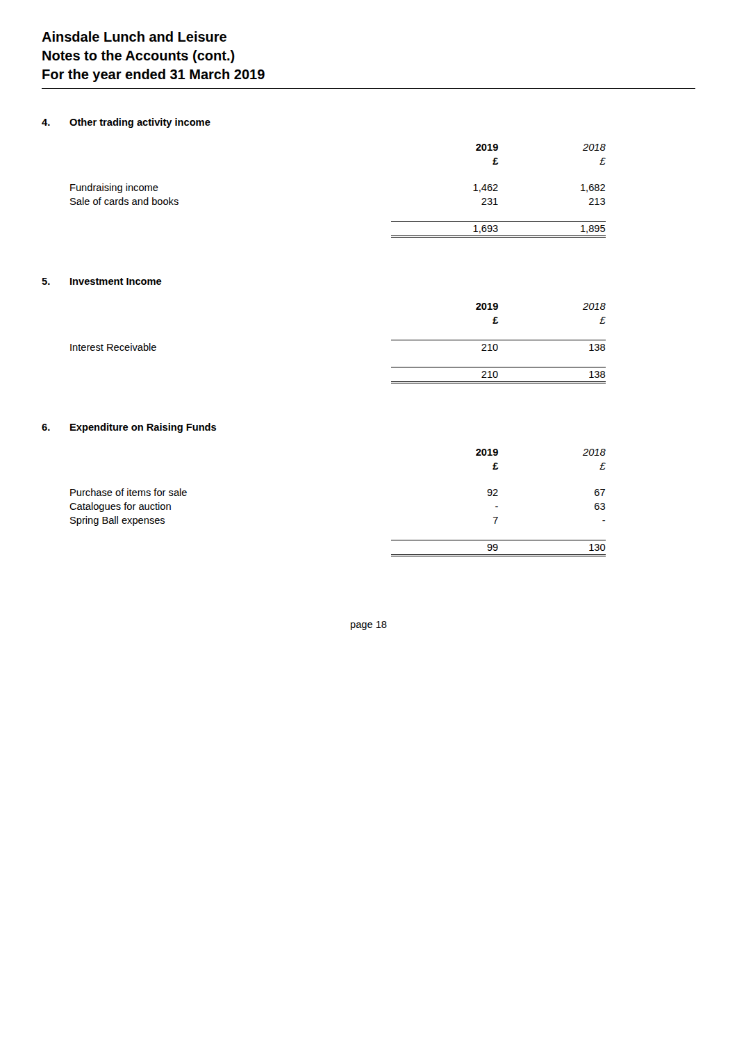Ainsdale Lunch and Leisure
Notes to the Accounts (cont.)
For the year ended 31 March 2019
4. Other trading activity income
| | 2019 | 2018 |
| | £ | £ |
| Fundraising income | 1,462 | 1,682 |
| Sale of cards and books | 231 | 213 |
| | 1,693 | 1,895 |
5. Investment Income
| | 2019 | 2018 |
| | £ | £ |
| Interest Receivable | 210 | 138 |
| | 210 | 138 |
6. Expenditure on Raising Funds
| | 2019 | 2018 |
| | £ | £ |
| Purchase of items for sale | 92 | 67 |
| Catalogues for auction | - | 63 |
| Spring Ball expenses | 7 | - |
| | 99 | 130 |
page 18